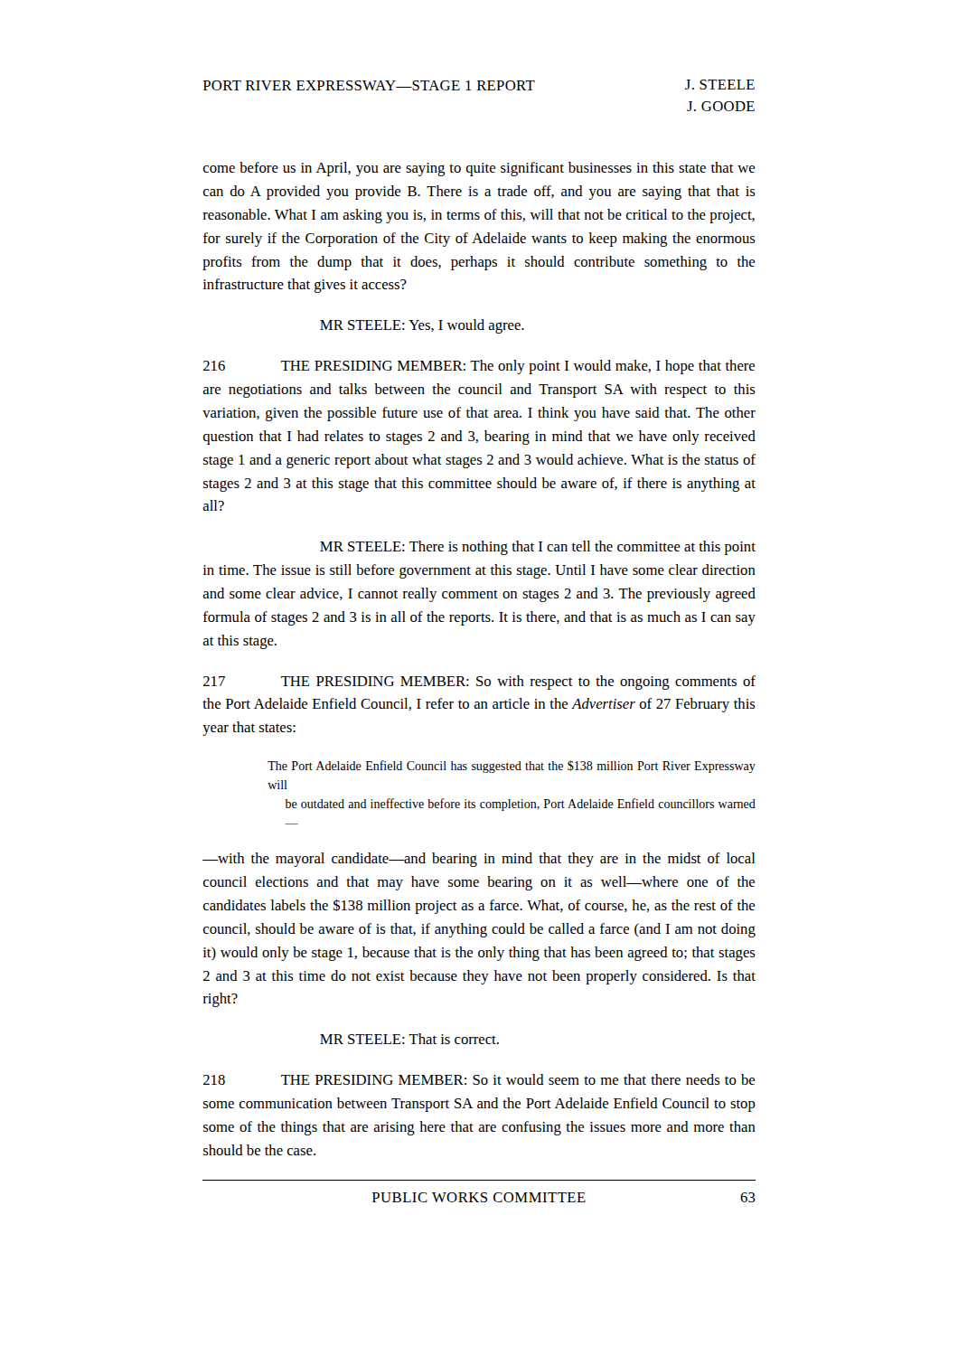Port River Expressway—Stage 1 Report
J. Steele
J. Goode
come before us in April, you are saying to quite significant businesses in this state that we can do A provided you provide B. There is a trade off, and you are saying that that is reasonable. What I am asking you is, in terms of this, will that not be critical to the project, for surely if the Corporation of the City of Adelaide wants to keep making the enormous profits from the dump that it does, perhaps it should contribute something to the infrastructure that gives it access?
MR STEELE: Yes, I would agree.
216 THE PRESIDING MEMBER: The only point I would make, I hope that there are negotiations and talks between the council and Transport SA with respect to this variation, given the possible future use of that area. I think you have said that. The other question that I had relates to stages 2 and 3, bearing in mind that we have only received stage 1 and a generic report about what stages 2 and 3 would achieve. What is the status of stages 2 and 3 at this stage that this committee should be aware of, if there is anything at all?
MR STEELE: There is nothing that I can tell the committee at this point in time. The issue is still before government at this stage. Until I have some clear direction and some clear advice, I cannot really comment on stages 2 and 3. The previously agreed formula of stages 2 and 3 is in all of the reports. It is there, and that is as much as I can say at this stage.
217 THE PRESIDING MEMBER: So with respect to the ongoing comments of the Port Adelaide Enfield Council, I refer to an article in the Advertiser of 27 February this year that states:
The Port Adelaide Enfield Council has suggested that the $138 million Port River Expressway will
be outdated and ineffective before its completion, Port Adelaide Enfield councillors warned—
—with the mayoral candidate—and bearing in mind that they are in the midst of local council elections and that may have some bearing on it as well—where one of the candidates labels the $138 million project as a farce. What, of course, he, as the rest of the council, should be aware of is that, if anything could be called a farce (and I am not doing it) would only be stage 1, because that is the only thing that has been agreed to; that stages 2 and 3 at this time do not exist because they have not been properly considered. Is that right?
MR STEELE: That is correct.
218 THE PRESIDING MEMBER: So it would seem to me that there needs to be some communication between Transport SA and the Port Adelaide Enfield Council to stop some of the things that are arising here that are confusing the issues more and more than should be the case.
Public Works Committee 63